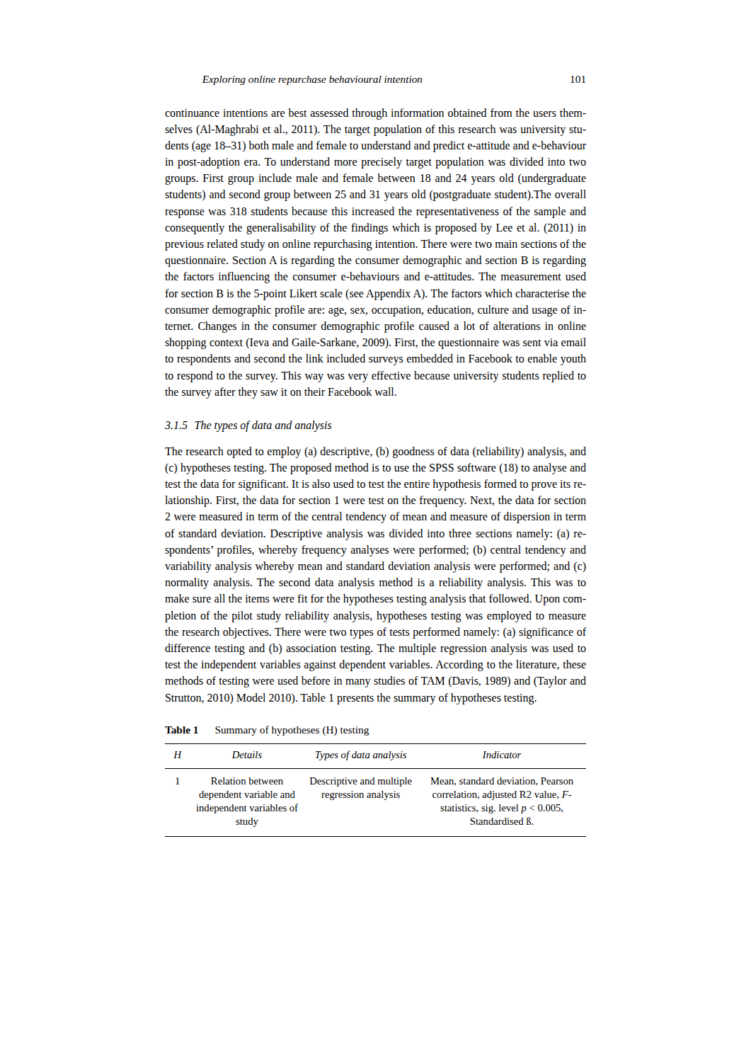Exploring online repurchase behavioural intention 101
continuance intentions are best assessed through information obtained from the users themselves (Al-Maghrabi et al., 2011). The target population of this research was university students (age 18–31) both male and female to understand and predict e-attitude and e-behaviour in post-adoption era. To understand more precisely target population was divided into two groups. First group include male and female between 18 and 24 years old (undergraduate students) and second group between 25 and 31 years old (postgraduate student).The overall response was 318 students because this increased the representativeness of the sample and consequently the generalisability of the findings which is proposed by Lee et al. (2011) in previous related study on online repurchasing intention. There were two main sections of the questionnaire. Section A is regarding the consumer demographic and section B is regarding the factors influencing the consumer e-behaviours and e-attitudes. The measurement used for section B is the 5-point Likert scale (see Appendix A). The factors which characterise the consumer demographic profile are: age, sex, occupation, education, culture and usage of internet. Changes in the consumer demographic profile caused a lot of alterations in online shopping context (Ieva and Gaile-Sarkane, 2009). First, the questionnaire was sent via email to respondents and second the link included surveys embedded in Facebook to enable youth to respond to the survey. This way was very effective because university students replied to the survey after they saw it on their Facebook wall.
3.1.5 The types of data and analysis
The research opted to employ (a) descriptive, (b) goodness of data (reliability) analysis, and (c) hypotheses testing. The proposed method is to use the SPSS software (18) to analyse and test the data for significant. It is also used to test the entire hypothesis formed to prove its relationship. First, the data for section 1 were test on the frequency. Next, the data for section 2 were measured in term of the central tendency of mean and measure of dispersion in term of standard deviation. Descriptive analysis was divided into three sections namely: (a) respondents’ profiles, whereby frequency analyses were performed; (b) central tendency and variability analysis whereby mean and standard deviation analysis were performed; and (c) normality analysis. The second data analysis method is a reliability analysis. This was to make sure all the items were fit for the hypotheses testing analysis that followed. Upon completion of the pilot study reliability analysis, hypotheses testing was employed to measure the research objectives. There were two types of tests performed namely: (a) significance of difference testing and (b) association testing. The multiple regression analysis was used to test the independent variables against dependent variables. According to the literature, these methods of testing were used before in many studies of TAM (Davis, 1989) and (Taylor and Strutton, 2010) Model 2010). Table 1 presents the summary of hypotheses testing.
Table 1 Summary of hypotheses (H) testing
| H | Details | Types of data analysis | Indicator |
| --- | --- | --- | --- |
| 1 | Relation between dependent variable and independent variables of study | Descriptive and multiple regression analysis | Mean, standard deviation, Pearson correlation, adjusted R2 value, F -statistics, sig. level p < 0.005, Standardised ß. |